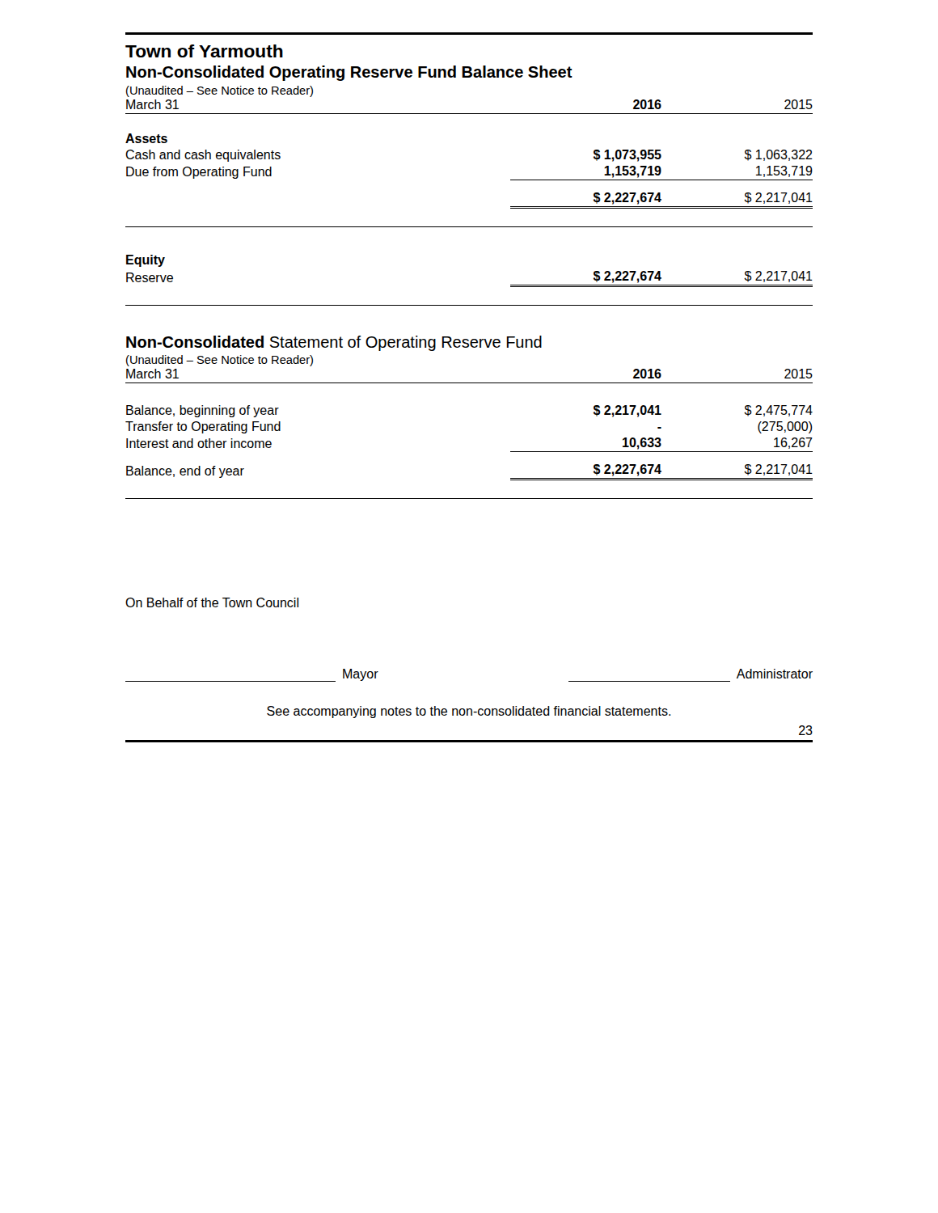Town of Yarmouth
Non-Consolidated Operating Reserve Fund Balance Sheet
(Unaudited – See Notice to Reader)
| March 31 | 2016 | 2015 |
| Assets | | |
| Cash and cash equivalents | $ 1,073,955 | $ 1,063,322 |
| Due from Operating Fund | 1,153,719 | 1,153,719 |
| | $ 2,227,674 | $ 2,217,041 |
| Equity | | |
| Reserve | $ 2,227,674 | $ 2,217,041 |
Non-Consolidated Statement of Operating Reserve Fund
(Unaudited – See Notice to Reader)
| March 31 | 2016 | 2015 |
| Balance, beginning of year | $ 2,217,041 | $ 2,475,774 |
| Transfer to Operating Fund | - | (275,000) |
| Interest and other income | 10,633 | 16,267 |
| Balance, end of year | $ 2,227,674 | $ 2,217,041 |
On Behalf of the Town Council
Mayor
Administrator
See accompanying notes to the non-consolidated financial statements.
23